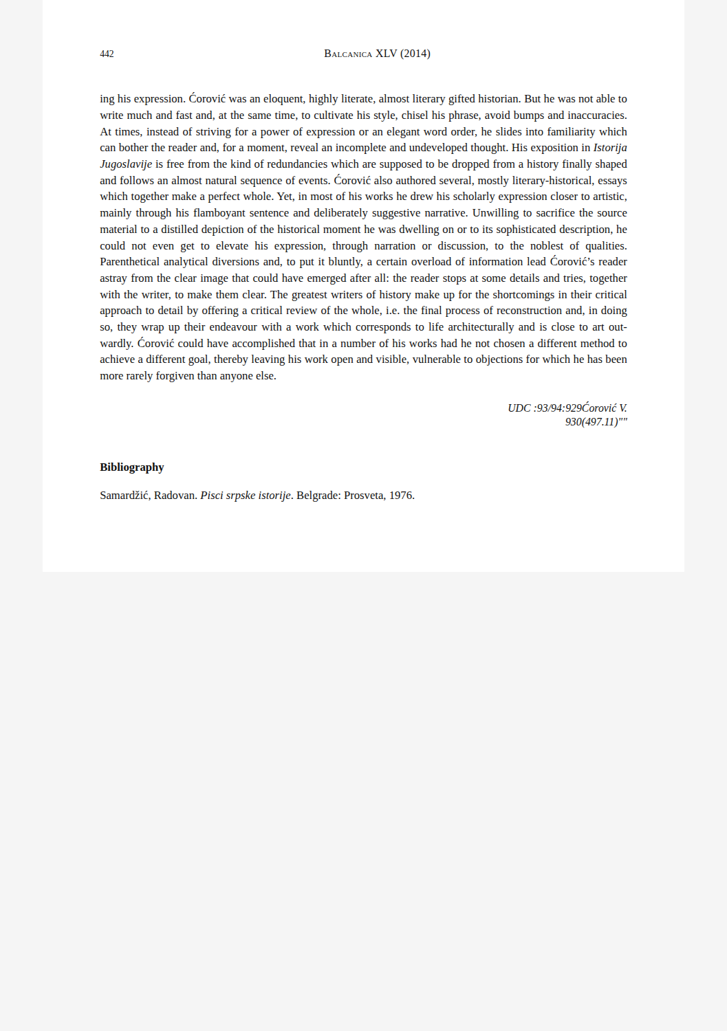442 Balcanica XLV (2014)
ing his expression. Ćorović was an eloquent, highly literate, almost literary gifted historian. But he was not able to write much and fast and, at the same time, to cultivate his style, chisel his phrase, avoid bumps and inaccuracies. At times, instead of striving for a power of expression or an elegant word order, he slides into familiarity which can bother the reader and, for a moment, reveal an incomplete and undeveloped thought. His exposition in Istorija Jugoslavije is free from the kind of redundancies which are supposed to be dropped from a history finally shaped and follows an almost natural sequence of events. Ćorović also authored several, mostly literary-historical, essays which together make a perfect whole. Yet, in most of his works he drew his scholarly expression closer to artistic, mainly through his flamboyant sentence and deliberately suggestive narrative. Unwilling to sacrifice the source material to a distilled depiction of the historical moment he was dwelling on or to its sophisticated description, he could not even get to elevate his expression, through narration or discussion, to the noblest of qualities. Parenthetical analytical diversions and, to put it bluntly, a certain overload of information lead Ćorović’s reader astray from the clear image that could have emerged after all: the reader stops at some details and tries, together with the writer, to make them clear. The greatest writers of history make up for the shortcomings in their critical approach to detail by offering a critical review of the whole, i.e. the final process of reconstruction and, in doing so, they wrap up their endeavour with a work which corresponds to life architecturally and is close to art outwardly. Ćorović could have accomplished that in a number of his works had he not chosen a different method to achieve a different goal, thereby leaving his work open and visible, vulnerable to objections for which he has been more rarely forgiven than anyone else.
UDC :93/94:929Ćorović V.
930(497.11)""
Bibliography
Samardžić, Radovan. Pisci srpske istorije. Belgrade: Prosveta, 1976.